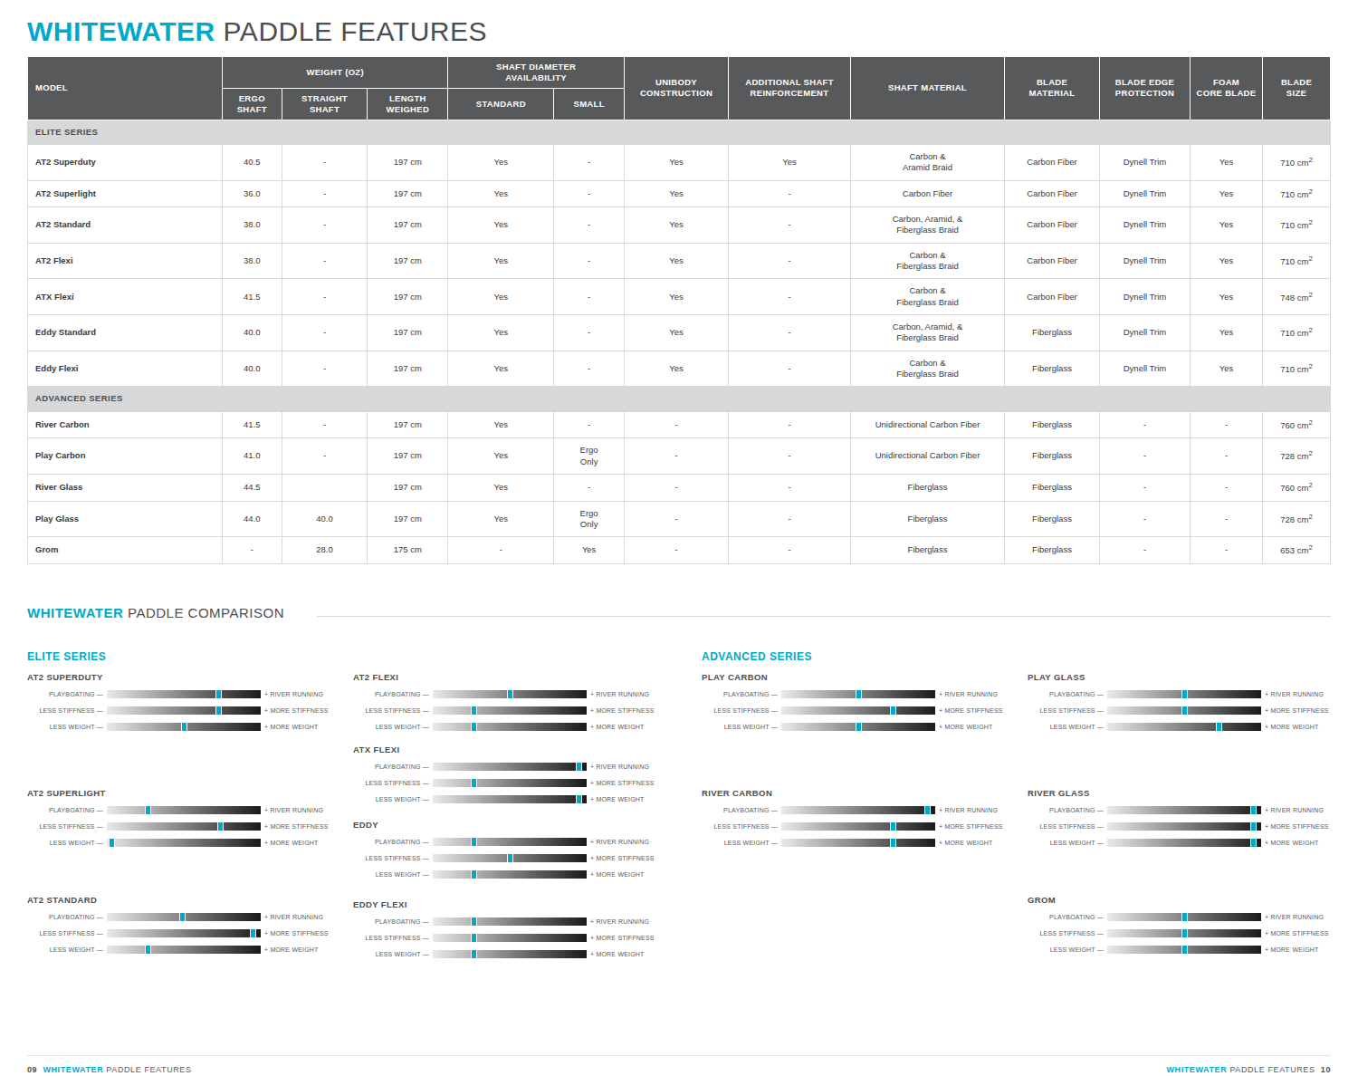WHITEWATER PADDLE FEATURES
| Model | Weight (oz) | Shaft Diameter Availability | Unibody Construction | Additional Shaft Reinforcement | Shaft Material | Blade Material | Blade Edge Protection | Foam Core Blade | Blade Size |
| --- | --- | --- | --- | --- | --- | --- | --- | --- | --- |
| Ergo Shaft | Straight Shaft | Length Weighed | Standard | Small |
| Elite Series |
| AT2 Superduty | 40.5 | - | 197 cm | Yes | - | Yes | Yes | Carbon & Aramid Braid | Carbon Fiber | Dynell Trim | Yes | 710 cm 2 |
| AT2 Superlight | 36.0 | - | 197 cm | Yes | - | Yes | - | Carbon Fiber | Carbon Fiber | Dynell Trim | Yes | 710 cm 2 |
| AT2 Standard | 38.0 | - | 197 cm | Yes | - | Yes | - | Carbon, Aramid, & Fiberglass Braid | Carbon Fiber | Dynell Trim | Yes | 710 cm 2 |
| AT2 Flexi | 38.0 | - | 197 cm | Yes | - | Yes | - | Carbon & Fiberglass Braid | Carbon Fiber | Dynell Trim | Yes | 710 cm 2 |
| ATX Flexi | 41.5 | - | 197 cm | Yes | - | Yes | - | Carbon & Fiberglass Braid | Carbon Fiber | Dynell Trim | Yes | 748 cm 2 |
| Eddy Standard | 40.0 | - | 197 cm | Yes | - | Yes | - | Carbon, Aramid, & Fiberglass Braid | Fiberglass | Dynell Trim | Yes | 710 cm 2 |
| Eddy Flexi | 40.0 | - | 197 cm | Yes | - | Yes | - | Carbon & Fiberglass Braid | Fiberglass | Dynell Trim | Yes | 710 cm 2 |
| Advanced Series |
| River Carbon | 41.5 | - | 197 cm | Yes | - | - | - | Unidirectional Carbon Fiber | Fiberglass | - | - | 760 cm 2 |
| Play Carbon | 41.0 | - | 197 cm | Yes | Ergo Only | - | - | Unidirectional Carbon Fiber | Fiberglass | - | - | 728 cm 2 |
| River Glass | 44.5 | | 197 cm | Yes | - | - | - | Fiberglass | Fiberglass | - | - | 760 cm 2 |
| Play Glass | 44.0 | 40.0 | 197 cm | Yes | Ergo Only | - | - | Fiberglass | Fiberglass | - | - | 728 cm 2 |
| Grom | - | 28.0 | 175 cm | - | Yes | - | - | Fiberglass | Fiberglass | - | - | 653 cm 2 |
WHITEWATER PADDLE COMPARISON
Elite Series
Advanced Series
AT2 Superduty
Playboating — + River Running
Less Stiffness — + More Stiffness
Less Weight — + More Weight
AT2 Superlight
Playboating — + River Running
Less Stiffness — + More Stiffness
Less Weight — + More Weight
AT2 Standard
Playboating — + River Running
Less Stiffness — + More Stiffness
Less Weight — + More Weight
AT2 Flexi
Playboating — + River Running
Less Stiffness — + More Stiffness
Less Weight — + More Weight
ATX Flexi
Playboating — + River Running
Less Stiffness — + More Stiffness
Less Weight — + More Weight
Eddy
Playboating — + River Running
Less Stiffness — + More Stiffness
Less Weight — + More Weight
Eddy Flexi
Playboating — + River Running
Less Stiffness — + More Stiffness
Less Weight — + More Weight
Play Carbon
Playboating — + River Running
Less Stiffness — + More Stiffness
Less Weight — + More Weight
River Carbon
Playboating — + River Running
Less Stiffness — + More Stiffness
Less Weight — + More Weight
Play Glass
Playboating — + River Running
Less Stiffness — + More Stiffness
Less Weight — + More Weight
River Glass
Playboating — + River Running
Less Stiffness — + More Stiffness
Less Weight — + More Weight
Grom
Playboating — + River Running
Less Stiffness — + More Stiffness
Less Weight — + More Weight
09 WHITEWATER PADDLE FEATURES
WHITEWATER PADDLE FEATURES 10